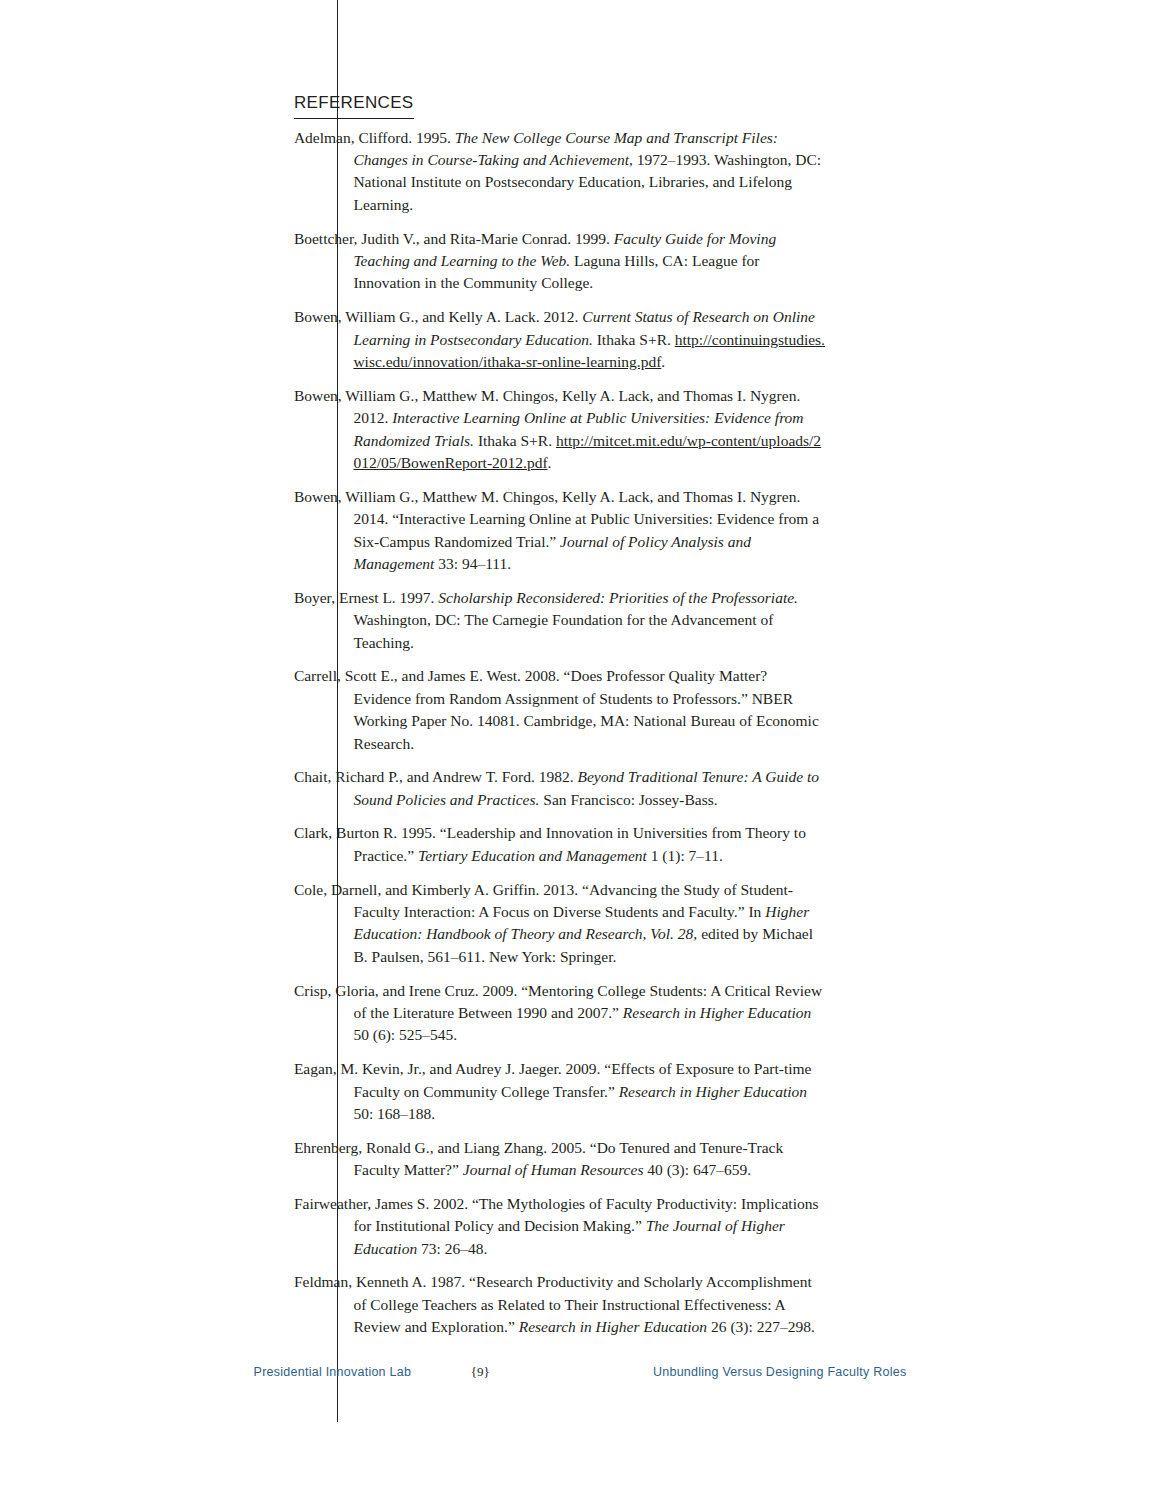References
Adelman, Clifford. 1995. The New College Course Map and Transcript Files: Changes in Course-Taking and Achievement, 1972–1993. Washington, DC: National Institute on Postsecondary Education, Libraries, and Lifelong Learning.
Boettcher, Judith V., and Rita-Marie Conrad. 1999. Faculty Guide for Moving Teaching and Learning to the Web. Laguna Hills, CA: League for Innovation in the Community College.
Bowen, William G., and Kelly A. Lack. 2012. Current Status of Research on Online Learning in Postsecondary Education. Ithaka S+R. http://continuingstudies.wisc.edu/innovation/ithaka-sr-online-learning.pdf.
Bowen, William G., Matthew M. Chingos, Kelly A. Lack, and Thomas I. Nygren. 2012. Interactive Learning Online at Public Universities: Evidence from Randomized Trials. Ithaka S+R. http://mitcet.mit.edu/wp-content/uploads/2012/05/BowenReport-2012.pdf.
Bowen, William G., Matthew M. Chingos, Kelly A. Lack, and Thomas I. Nygren. 2014. “Interactive Learning Online at Public Universities: Evidence from a Six-Campus Randomized Trial.” Journal of Policy Analysis and Management 33: 94–111.
Boyer, Ernest L. 1997. Scholarship Reconsidered: Priorities of the Professoriate. Washington, DC: The Carnegie Foundation for the Advancement of Teaching.
Carrell, Scott E., and James E. West. 2008. “Does Professor Quality Matter? Evidence from Random Assignment of Students to Professors.” NBER Working Paper No. 14081. Cambridge, MA: National Bureau of Economic Research.
Chait, Richard P., and Andrew T. Ford. 1982. Beyond Traditional Tenure: A Guide to Sound Policies and Practices. San Francisco: Jossey-Bass.
Clark, Burton R. 1995. “Leadership and Innovation in Universities from Theory to Practice.” Tertiary Education and Management 1 (1): 7–11.
Cole, Darnell, and Kimberly A. Griffin. 2013. “Advancing the Study of Student-Faculty Interaction: A Focus on Diverse Students and Faculty.” In Higher Education: Handbook of Theory and Research, Vol. 28, edited by Michael B. Paulsen, 561–611. New York: Springer.
Crisp, Gloria, and Irene Cruz. 2009. “Mentoring College Students: A Critical Review of the Literature Between 1990 and 2007.” Research in Higher Education 50 (6): 525–545.
Eagan, M. Kevin, Jr., and Audrey J. Jaeger. 2009. “Effects of Exposure to Part-time Faculty on Community College Transfer.” Research in Higher Education 50: 168–188.
Ehrenberg, Ronald G., and Liang Zhang. 2005. “Do Tenured and Tenure-Track Faculty Matter?” Journal of Human Resources 40 (3): 647–659.
Fairweather, James S. 2002. “The Mythologies of Faculty Productivity: Implications for Institutional Policy and Decision Making.” The Journal of Higher Education 73: 26–48.
Feldman, Kenneth A. 1987. “Research Productivity and Scholarly Accomplishment of College Teachers as Related to Their Instructional Effectiveness: A Review and Exploration.” Research in Higher Education 26 (3): 227–298.
Presidential Innovation Lab {9} Unbundling Versus Designing Faculty Roles